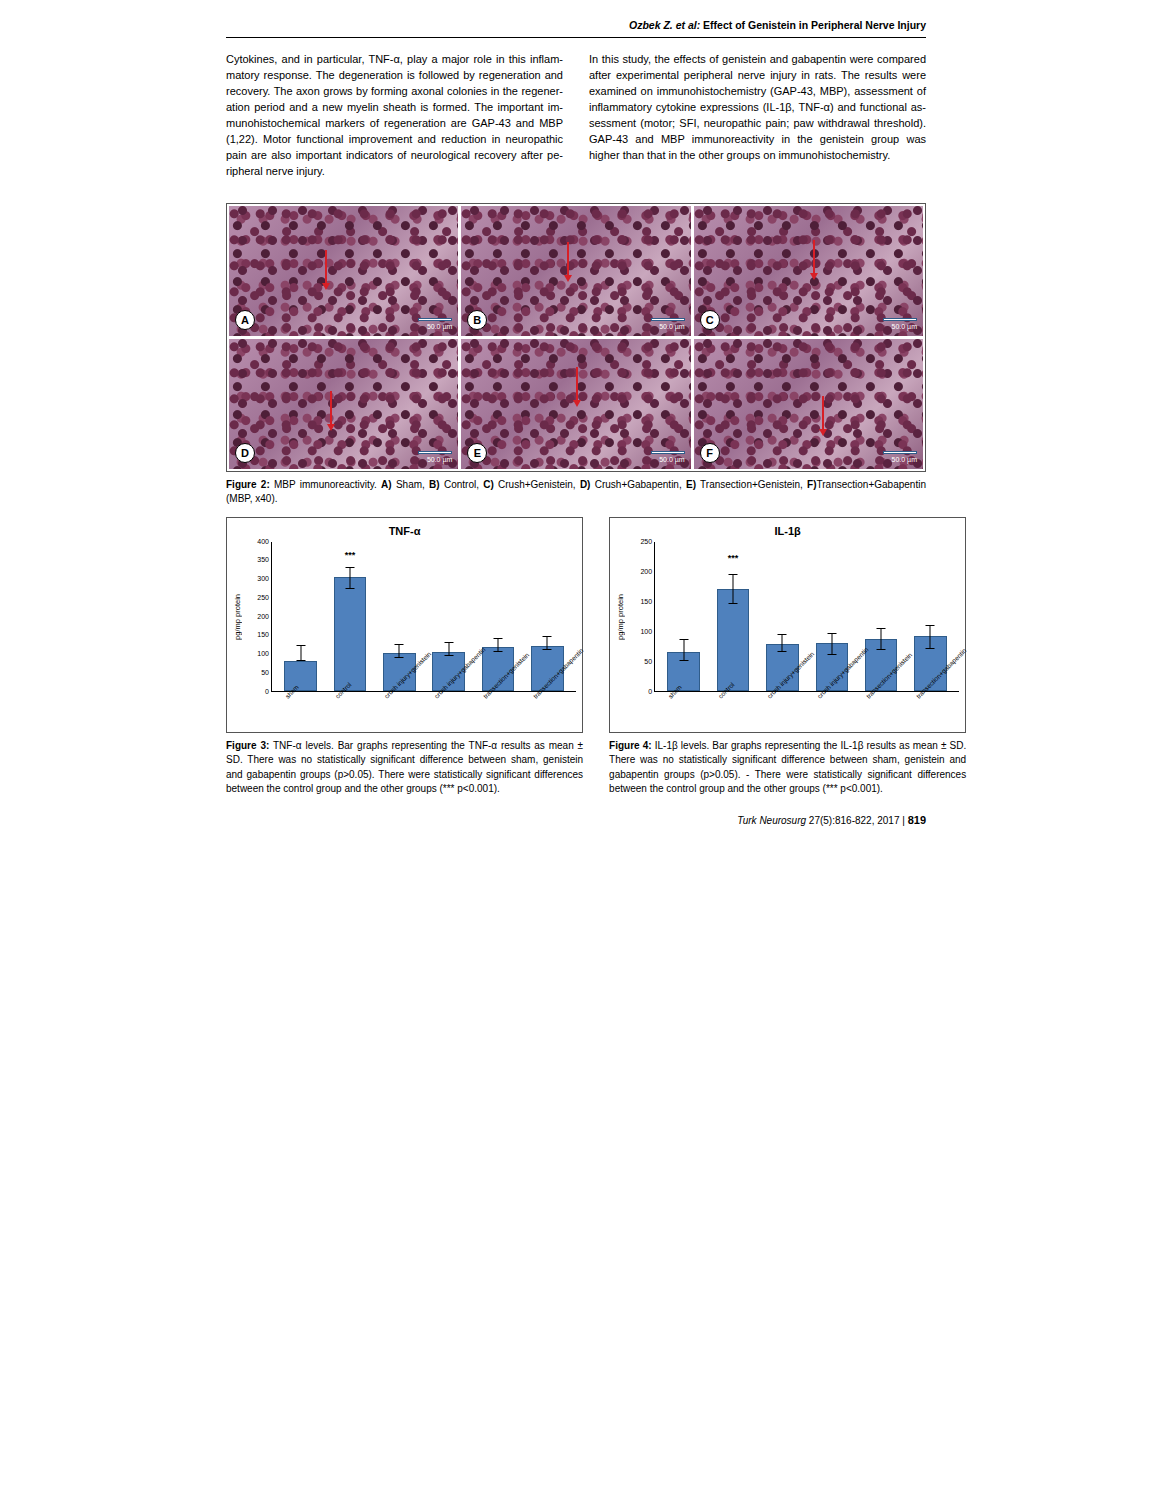Ozbek Z. et al: Effect of Genistein in Peripheral Nerve Injury
Cytokines, and in particular, TNF-α, play a major role in this inflammatory response. The degeneration is followed by regeneration and recovery. The axon grows by forming axonal colonies in the regeneration period and a new myelin sheath is formed. The important immunohistochemical markers of regeneration are GAP-43 and MBP (1,22). Motor functional improvement and reduction in neuropathic pain are also important indicators of neurological recovery after peripheral nerve injury.
In this study, the effects of genistein and gabapentin were compared after experimental peripheral nerve injury in rats. The results were examined on immunohistochemistry (GAP-43, MBP), assessment of inflammatory cytokine expressions (IL-1β, TNF-α) and functional assessment (motor; SFI, neuropathic pain; paw withdrawal threshold). GAP-43 and MBP immunoreactivity in the genistein group was higher than that in the other groups on immunohistochemistry.
A
50.0 µm
B
50.0 µm
C
50.0 µm
D
50.0 µm
E
50.0 µm
F
50.0 µm
Figure 2: MBP immunoreactivity. A) Sham, B) Control, C) Crush+Genistein, D) Crush+Gabapentin, E) Transection+Genistein, F) Transection+Gabapentin (MBP, x40).
TNF-α
pg/mp protein
400 350 300 250 200 150 100 50 0
***
sham control crush injury+genistein crush injury+gabapentin transection+genistein transection+gabapentin
Figure 3: TNF-α levels. Bar graphs representing the TNF-α results as mean ± SD. There was no statistically significant difference between sham, genistein and gabapentin groups (p>0.05). There were statistically significant differences between the control group and the other groups (*** p<0.001).
IL-1β
pg/mp protein
250 200 150 100 50 0
***
sham control crush injury+genistein crush injury+gabapentin transection+genistein transection+gabapentin
Figure 4: IL-1β levels. Bar graphs representing the IL-1β results as mean ± SD. There was no statistically significant difference between sham, genistein and gabapentin groups (p>0.05). - There were statistically significant differences between the control group and the other groups (*** p<0.001).
Turk Neurosurg 27(5):816-822, 2017 | 819